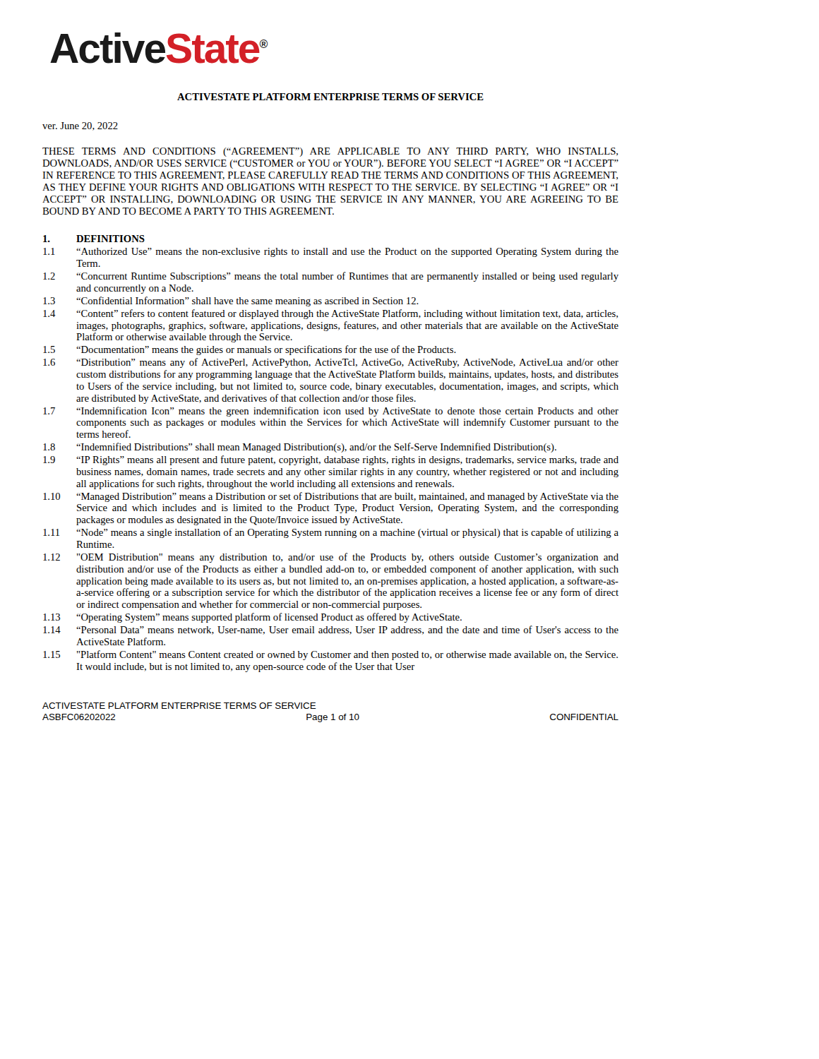Active State®
ActiveState Platform Enterprise Terms of Service
ver. June 20, 2022
THESE TERMS AND CONDITIONS (“AGREEMENT”) ARE APPLICABLE TO ANY THIRD PARTY, WHO INSTALLS, DOWNLOADS, AND/OR USES SERVICE (“CUSTOMER or YOU or YOUR”). BEFORE YOU SELECT “I AGREE” OR “I ACCEPT” IN REFERENCE TO THIS AGREEMENT, PLEASE CAREFULLY READ THE TERMS AND CONDITIONS OF THIS AGREEMENT, AS THEY DEFINE YOUR RIGHTS AND OBLIGATIONS WITH RESPECT TO THE SERVICE. BY SELECTING “I AGREE” OR “I ACCEPT” OR INSTALLING, DOWNLOADING OR USING THE SERVICE IN ANY MANNER, YOU ARE AGREEING TO BE BOUND BY AND TO BECOME A PARTY TO THIS AGREEMENT.
1.
DEFINITIONS
1.1“Authorized Use” means the non-exclusive rights to install and use the Product on the supported Operating System during the Term.
1.2“Concurrent Runtime Subscriptions” means the total number of Runtimes that are permanently installed or being used regularly and concurrently on a Node.
1.3“Confidential Information” shall have the same meaning as ascribed in Section 12.
1.4“Content” refers to content featured or displayed through the ActiveState Platform, including without limitation text, data, articles, images, photographs, graphics, software, applications, designs, features, and other materials that are available on the ActiveState Platform or otherwise available through the Service.
1.5“Documentation” means the guides or manuals or specifications for the use of the Products.
1.6“Distribution” means any of ActivePerl, ActivePython, ActiveTcl, ActiveGo, ActiveRuby, ActiveNode, ActiveLua and/or other custom distributions for any programming language that the ActiveState Platform builds, maintains, updates, hosts, and distributes to Users of the service including, but not limited to, source code, binary executables, documentation, images, and scripts, which are distributed by ActiveState, and derivatives of that collection and/or those files.
1.7“Indemnification Icon” means the green indemnification icon used by ActiveState to denote those certain Products and other components such as packages or modules within the Services for which ActiveState will indemnify Customer pursuant to the terms hereof.
1.8“Indemnified Distributions” shall mean Managed Distribution(s), and/or the Self-Serve Indemnified Distribution(s).
1.9“IP Rights” means all present and future patent, copyright, database rights, rights in designs, trademarks, service marks, trade and business names, domain names, trade secrets and any other similar rights in any country, whether registered or not and including all applications for such rights, throughout the world including all extensions and renewals.
1.10“Managed Distribution” means a Distribution or set of Distributions that are built, maintained, and managed by ActiveState via the Service and which includes and is limited to the Product Type, Product Version, Operating System, and the corresponding packages or modules as designated in the Quote/Invoice issued by ActiveState.
1.11“Node” means a single installation of an Operating System running on a machine (virtual or physical) that is capable of utilizing a Runtime.
1.12"OEM Distribution" means any distribution to, and/or use of the Products by, others outside Customer’s organization and distribution and/or use of the Products as either a bundled add-on to, or embedded component of another application, with such application being made available to its users as, but not limited to, an on-premises application, a hosted application, a software-as-a-service offering or a subscription service for which the distributor of the application receives a license fee or any form of direct or indirect compensation and whether for commercial or non-commercial purposes.
1.13“Operating System” means supported platform of licensed Product as offered by ActiveState.
1.14“Personal Data” means network, User-name, User email address, User IP address, and the date and time of User's access to the ActiveState Platform.
1.15"Platform Content" means Content created or owned by Customer and then posted to, or otherwise made available on, the Service. It would include, but is not limited to, any open-source code of the User that User
ACTIVESTATE PLATFORM ENTERPRISE TERMS OF SERVICE
ASBFC06202022 Page 1 of 10 CONFIDENTIAL